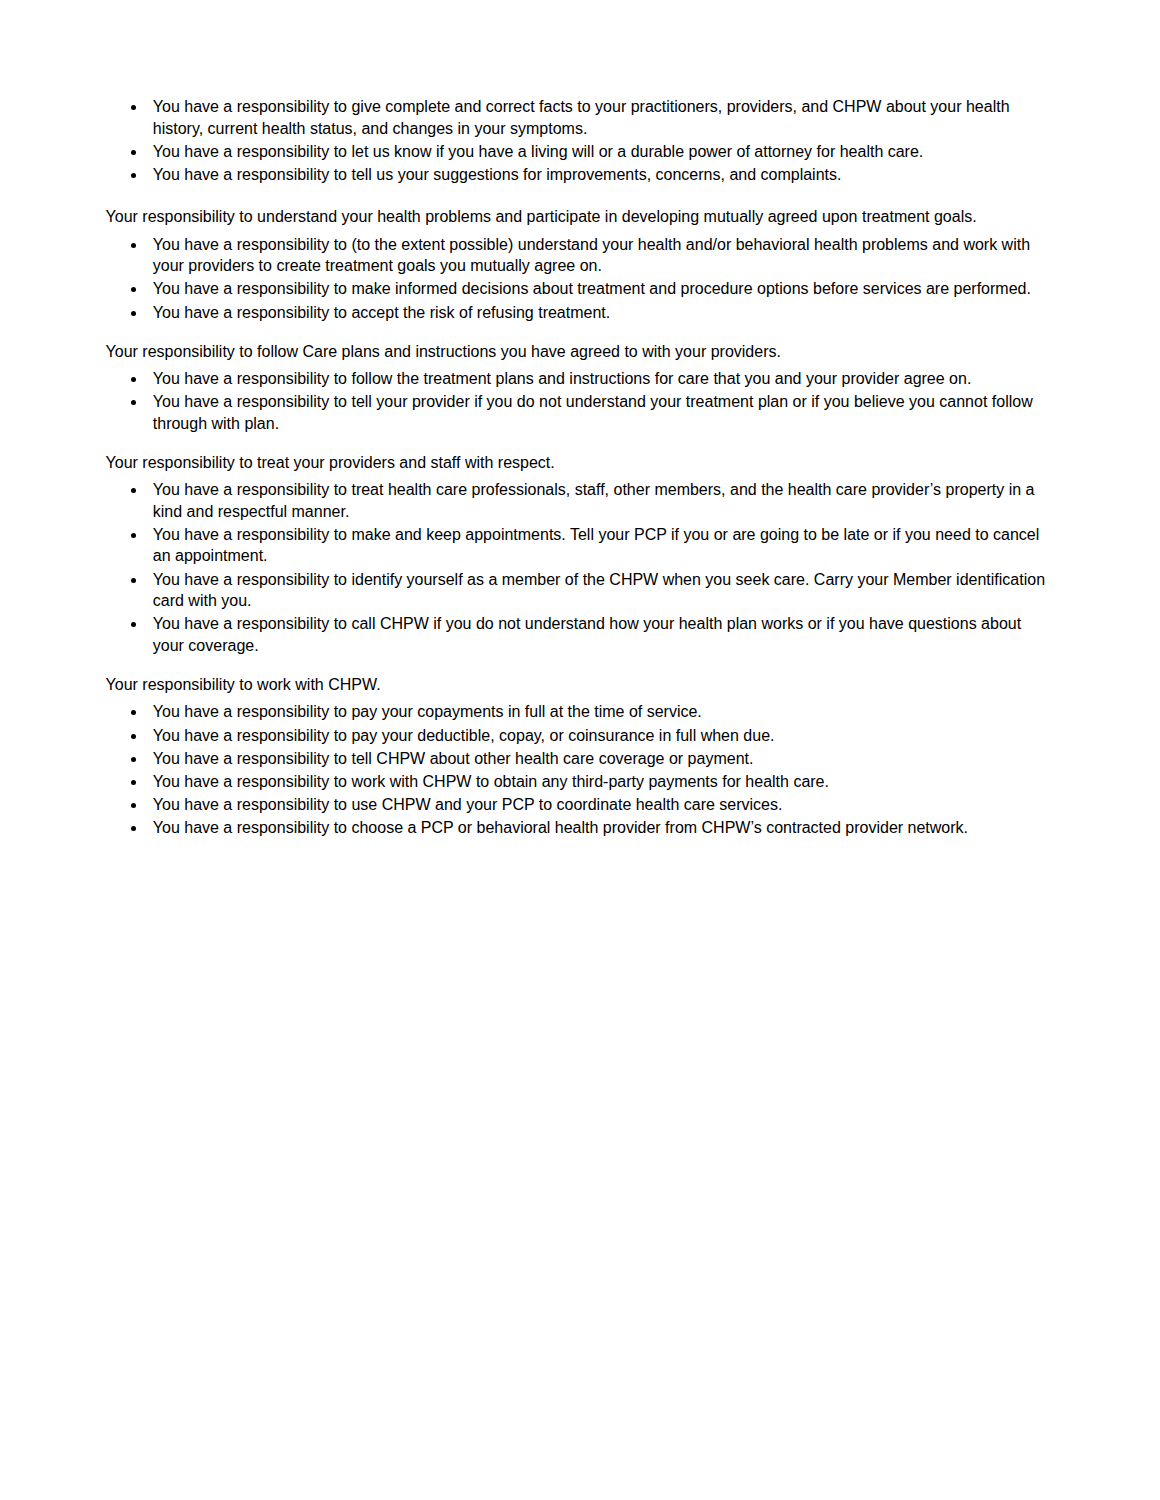You have a responsibility to give complete and correct facts to your practitioners, providers, and CHPW about your health history, current health status, and changes in your symptoms.
You have a responsibility to let us know if you have a living will or a durable power of attorney for health care.
You have a responsibility to tell us your suggestions for improvements, concerns, and complaints.
Your responsibility to understand your health problems and participate in developing mutually agreed upon treatment goals.
You have a responsibility to (to the extent possible) understand your health and/or behavioral health problems and work with your providers to create treatment goals you mutually agree on.
You have a responsibility to make informed decisions about treatment and procedure options before services are performed.
You have a responsibility to accept the risk of refusing treatment.
Your responsibility to follow Care plans and instructions you have agreed to with your providers.
You have a responsibility to follow the treatment plans and instructions for care that you and your provider agree on.
You have a responsibility to tell your provider if you do not understand your treatment plan or if you believe you cannot follow through with plan.
Your responsibility to treat your providers and staff with respect.
You have a responsibility to treat health care professionals, staff, other members, and the health care provider’s property in a kind and respectful manner.
You have a responsibility to make and keep appointments. Tell your PCP if you or are going to be late or if you need to cancel an appointment.
You have a responsibility to identify yourself as a member of the CHPW when you seek care. Carry your Member identification card with you.
You have a responsibility to call CHPW if you do not understand how your health plan works or if you have questions about your coverage.
Your responsibility to work with CHPW.
You have a responsibility to pay your copayments in full at the time of service.
You have a responsibility to pay your deductible, copay, or coinsurance in full when due.
You have a responsibility to tell CHPW about other health care coverage or payment.
You have a responsibility to work with CHPW to obtain any third-party payments for health care.
You have a responsibility to use CHPW and your PCP to coordinate health care services.
You have a responsibility to choose a PCP or behavioral health provider from CHPW’s contracted provider network.